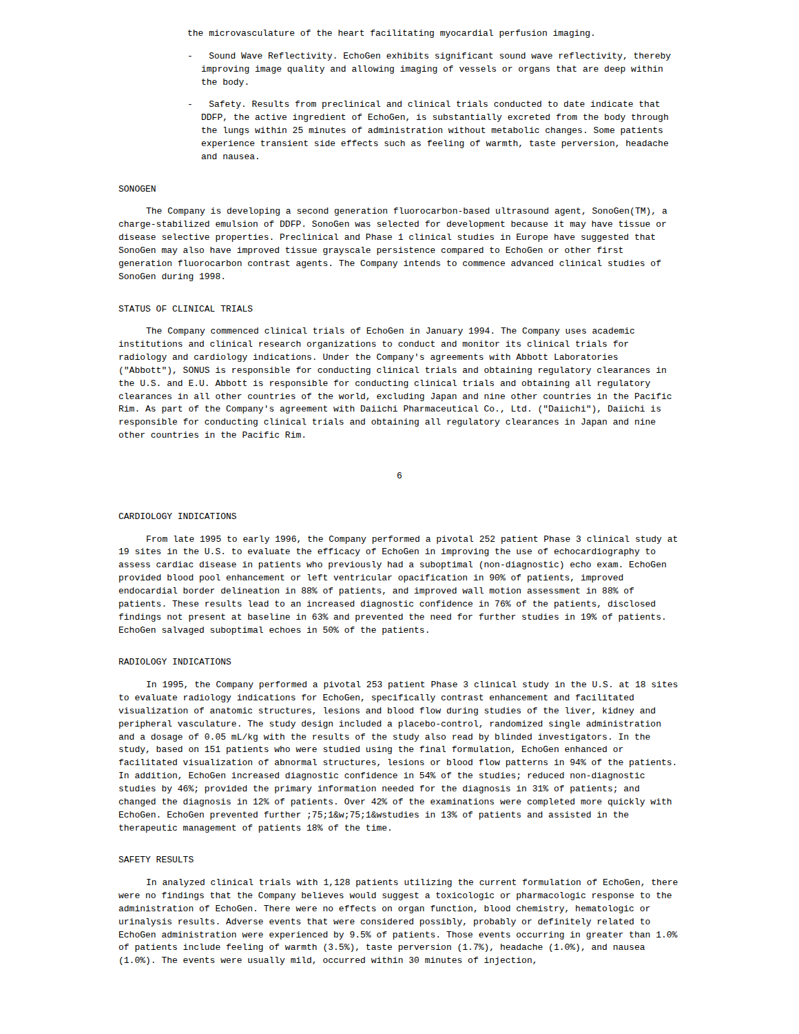the microvasculature of the heart facilitating myocardial perfusion imaging.
- Sound Wave Reflectivity. EchoGen exhibits significant sound wave reflectivity, thereby improving image quality and allowing imaging of vessels or organs that are deep within the body.
- Safety. Results from preclinical and clinical trials conducted to date indicate that DDFP, the active ingredient of EchoGen, is substantially excreted from the body through the lungs within 25 minutes of administration without metabolic changes. Some patients experience transient side effects such as feeling of warmth, taste perversion, headache and nausea.
SONOGEN
The Company is developing a second generation fluorocarbon-based ultrasound agent, SonoGen(TM), a charge-stabilized emulsion of DDFP. SonoGen was selected for development because it may have tissue or disease selective properties. Preclinical and Phase 1 clinical studies in Europe have suggested that SonoGen may also have improved tissue grayscale persistence compared to EchoGen or other first generation fluorocarbon contrast agents. The Company intends to commence advanced clinical studies of SonoGen during 1998.
STATUS OF CLINICAL TRIALS
The Company commenced clinical trials of EchoGen in January 1994. The Company uses academic institutions and clinical research organizations to conduct and monitor its clinical trials for radiology and cardiology indications. Under the Company's agreements with Abbott Laboratories ("Abbott"), SONUS is responsible for conducting clinical trials and obtaining regulatory clearances in the U.S. and E.U. Abbott is responsible for conducting clinical trials and obtaining all regulatory clearances in all other countries of the world, excluding Japan and nine other countries in the Pacific Rim. As part of the Company's agreement with Daiichi Pharmaceutical Co., Ltd. ("Daiichi"), Daiichi is responsible for conducting clinical trials and obtaining all regulatory clearances in Japan and nine other countries in the Pacific Rim.
6
CARDIOLOGY INDICATIONS
From late 1995 to early 1996, the Company performed a pivotal 252 patient Phase 3 clinical study at 19 sites in the U.S. to evaluate the efficacy of EchoGen in improving the use of echocardiography to assess cardiac disease in patients who previously had a suboptimal (non-diagnostic) echo exam. EchoGen provided blood pool enhancement or left ventricular opacification in 90% of patients, improved endocardial border delineation in 88% of patients, and improved wall motion assessment in 88% of patients. These results lead to an increased diagnostic confidence in 76% of the patients, disclosed findings not present at baseline in 63% and prevented the need for further studies in 19% of patients. EchoGen salvaged suboptimal echoes in 50% of the patients.
RADIOLOGY INDICATIONS
In 1995, the Company performed a pivotal 253 patient Phase 3 clinical study in the U.S. at 18 sites to evaluate radiology indications for EchoGen, specifically contrast enhancement and facilitated visualization of anatomic structures, lesions and blood flow during studies of the liver, kidney and peripheral vasculature. The study design included a placebo-control, randomized single administration and a dosage of 0.05 mL/kg with the results of the study also read by blinded investigators. In the study, based on 151 patients who were studied using the final formulation, EchoGen enhanced or facilitated visualization of abnormal structures, lesions or blood flow patterns in 94% of the patients. In addition, EchoGen increased diagnostic confidence in 54% of the studies; reduced non-diagnostic studies by 46%; provided the primary information needed for the diagnosis in 31% of patients; and changed the diagnosis in 12% of patients. Over 42% of the examinations were completed more quickly with EchoGen. EchoGen prevented further ;75;1&w;75;1&wstudies in 13% of patients and assisted in the therapeutic management of patients 18% of the time.
SAFETY RESULTS
In analyzed clinical trials with 1,128 patients utilizing the current formulation of EchoGen, there were no findings that the Company believes would suggest a toxicologic or pharmacologic response to the administration of EchoGen. There were no effects on organ function, blood chemistry, hematologic or urinalysis results. Adverse events that were considered possibly, probably or definitely related to EchoGen administration were experienced by 9.5% of patients. Those events occurring in greater than 1.0% of patients include feeling of warmth (3.5%), taste perversion (1.7%), headache (1.0%), and nausea (1.0%). The events were usually mild, occurred within 30 minutes of injection,